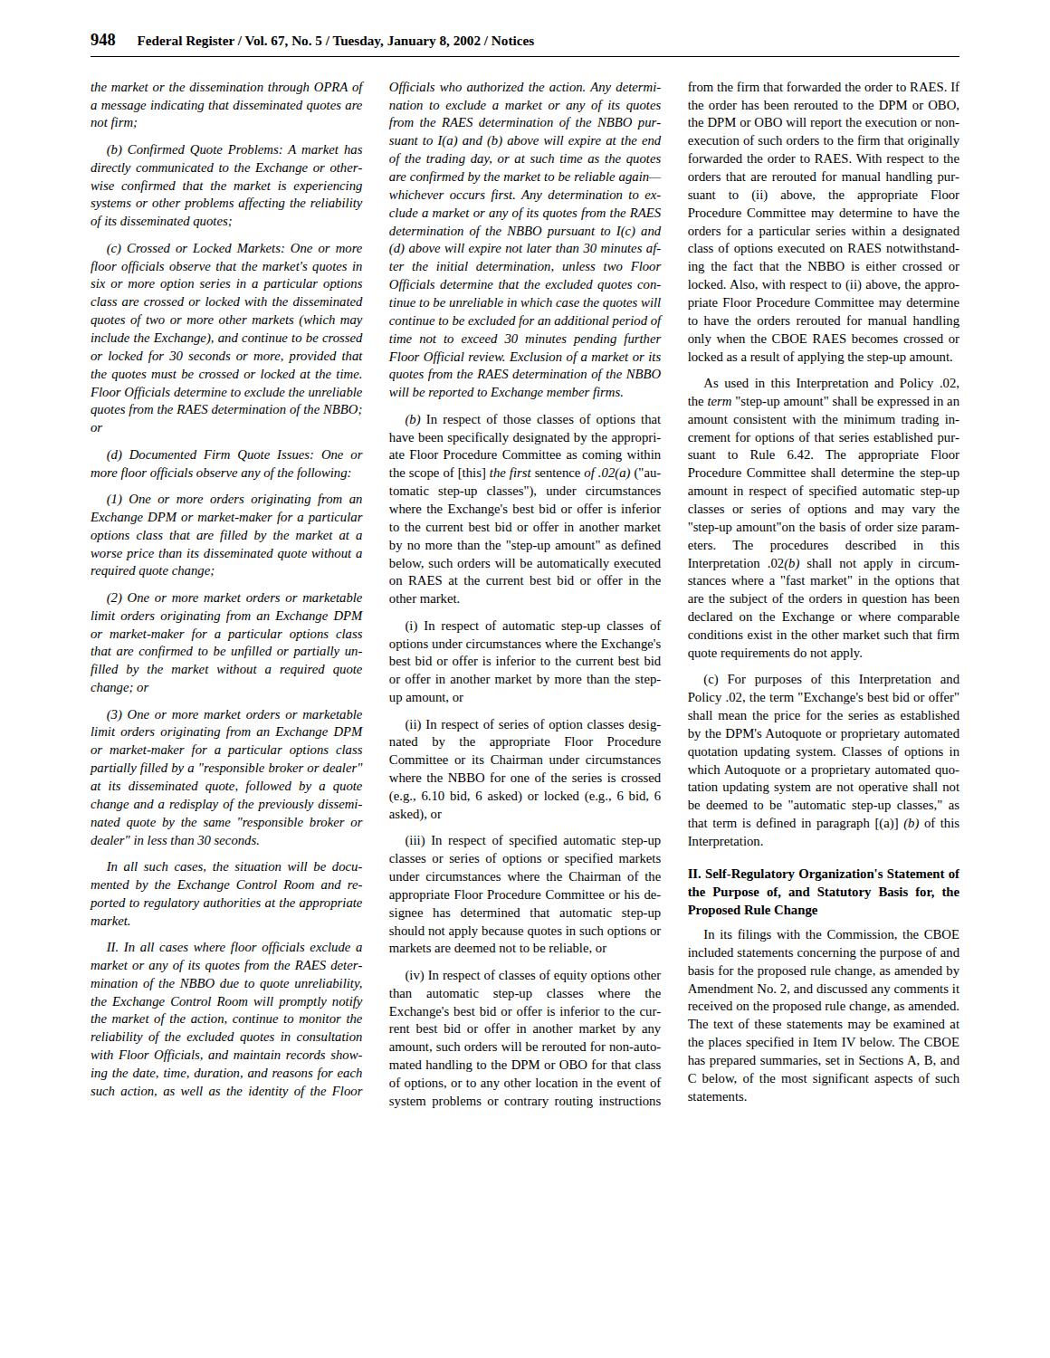948 Federal Register / Vol. 67, No. 5 / Tuesday, January 8, 2002 / Notices
the market or the dissemination through OPRA of a message indicating that disseminated quotes are not firm;
(b) Confirmed Quote Problems: A market has directly communicated to the Exchange or otherwise confirmed that the market is experiencing systems or other problems affecting the reliability of its disseminated quotes;
(c) Crossed or Locked Markets: One or more floor officials observe that the market's quotes in six or more option series in a particular options class are crossed or locked with the disseminated quotes of two or more other markets (which may include the Exchange), and continue to be crossed or locked for 30 seconds or more, provided that the quotes must be crossed or locked at the time. Floor Officials determine to exclude the unreliable quotes from the RAES determination of the NBBO; or
(d) Documented Firm Quote Issues: One or more floor officials observe any of the following:
(1) One or more orders originating from an Exchange DPM or market-maker for a particular options class that are filled by the market at a worse price than its disseminated quote without a required quote change;
(2) One or more market orders or marketable limit orders originating from an Exchange DPM or market-maker for a particular options class that are confirmed to be unfilled or partially unfilled by the market without a required quote change; or
(3) One or more market orders or marketable limit orders originating from an Exchange DPM or market-maker for a particular options class partially filled by a "responsible broker or dealer" at its disseminated quote, followed by a quote change and a redisplay of the previously disseminated quote by the same "responsible broker or dealer" in less than 30 seconds.
In all such cases, the situation will be documented by the Exchange Control Room and reported to regulatory authorities at the appropriate market.
II. In all cases where floor officials exclude a market or any of its quotes from the RAES determination of the NBBO due to quote unreliability, the Exchange Control Room will promptly notify the market of the action, continue to monitor the reliability of the excluded quotes in consultation with Floor Officials, and maintain records showing the date, time, duration, and reasons for each such action, as well as the identity of the Floor Officials who authorized the action. Any determination to exclude a market or any of its quotes from the RAES determination of the NBBO pursuant to I(a) and (b) above will expire at the end of the trading day, or at such time as the quotes are confirmed by the market to be reliable again—whichever occurs first. Any determination to exclude a market or any of its quotes from the RAES determination of the NBBO pursuant to I(c) and (d) above will expire not later than 30 minutes after the initial determination, unless two Floor Officials determine that the excluded quotes continue to be unreliable in which case the quotes will continue to be excluded for an additional period of time not to exceed 30 minutes pending further Floor Official review. Exclusion of a market or its quotes from the RAES determination of the NBBO will be reported to Exchange member firms.
(b) In respect of those classes of options that have been specifically designated by the appropriate Floor Procedure Committee as coming within the scope of [this] the first sentence of .02(a) ("automatic step-up classes"), under circumstances where the Exchange's best bid or offer is inferior to the current best bid or offer in another market by no more than the "step-up amount" as defined below, such orders will be automatically executed on RAES at the current best bid or offer in the other market.
(i) In respect of automatic step-up classes of options under circumstances where the Exchange's best bid or offer is inferior to the current best bid or offer in another market by more than the step-up amount, or
(ii) In respect of series of option classes designated by the appropriate Floor Procedure Committee or its Chairman under circumstances where the NBBO for one of the series is crossed (e.g., 6.10 bid, 6 asked) or locked (e.g., 6 bid, 6 asked), or
(iii) In respect of specified automatic step-up classes or series of options or specified markets under circumstances where the Chairman of the appropriate Floor Procedure Committee or his designee has determined that automatic step-up should not apply because quotes in such options or markets are deemed not to be reliable, or
(iv) In respect of classes of equity options other than automatic step-up classes where the Exchange's best bid or offer is inferior to the current best bid or offer in another market by any amount, such orders will be rerouted for non-automated handling to the DPM or OBO for that class of options, or to any other location in the event of system problems or contrary routing instructions from the firm that forwarded the order to RAES. If the order has been rerouted to the DPM or OBO, the DPM or OBO will report the execution or non-execution of such orders to the firm that originally forwarded the order to RAES. With respect to the orders that are rerouted for manual handling pursuant to (ii) above, the appropriate Floor Procedure Committee may determine to have the orders for a particular series within a designated class of options executed on RAES notwithstanding the fact that the NBBO is either crossed or locked. Also, with respect to (ii) above, the appropriate Floor Procedure Committee may determine to have the orders rerouted for manual handling only when the CBOE RAES becomes crossed or locked as a result of applying the step-up amount.
As used in this Interpretation and Policy .02, the term "step-up amount" shall be expressed in an amount consistent with the minimum trading increment for options of that series established pursuant to Rule 6.42. The appropriate Floor Procedure Committee shall determine the step-up amount in respect of specified automatic step-up classes or series of options and may vary the "step-up amount"on the basis of order size parameters. The procedures described in this Interpretation .02(b) shall not apply in circumstances where a "fast market" in the options that are the subject of the orders in question has been declared on the Exchange or where comparable conditions exist in the other market such that firm quote requirements do not apply.
(c) For purposes of this Interpretation and Policy .02, the term "Exchange's best bid or offer" shall mean the price for the series as established by the DPM's Autoquote or proprietary automated quotation updating system. Classes of options in which Autoquote or a proprietary automated quotation updating system are not operative shall not be deemed to be "automatic step-up classes," as that term is defined in paragraph [(a)] (b) of this Interpretation.
II. Self-Regulatory Organization's Statement of the Purpose of, and Statutory Basis for, the Proposed Rule Change
In its filings with the Commission, the CBOE included statements concerning the purpose of and basis for the proposed rule change, as amended by Amendment No. 2, and discussed any comments it received on the proposed rule change, as amended. The text of these statements may be examined at the places specified in Item IV below. The CBOE has prepared summaries, set in Sections A, B, and C below, of the most significant aspects of such statements.